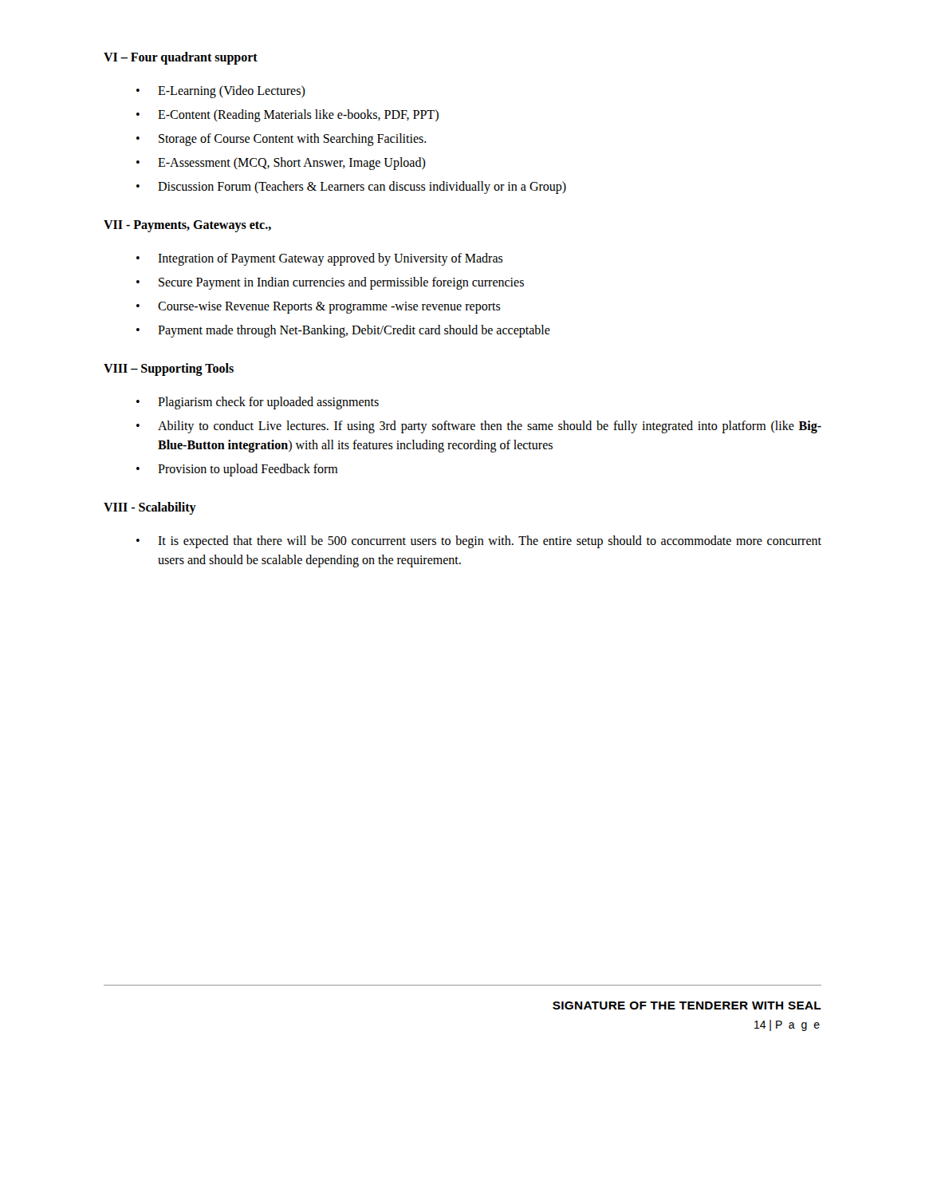VI – Four quadrant support
E-Learning (Video Lectures)
E-Content (Reading Materials like e-books, PDF, PPT)
Storage of Course Content with Searching Facilities.
E-Assessment (MCQ, Short Answer, Image Upload)
Discussion Forum (Teachers & Learners can discuss individually or in a Group)
VII - Payments, Gateways etc.,
Integration of Payment Gateway approved by University of Madras
Secure Payment in Indian currencies and permissible foreign currencies
Course-wise Revenue Reports & programme -wise revenue reports
Payment made through Net-Banking, Debit/Credit card should be acceptable
VIII – Supporting Tools
Plagiarism check for uploaded assignments
Ability to conduct Live lectures. If using 3rd party software then the same should be fully integrated into platform (like Big-Blue-Button integration) with all its features including recording of lectures
Provision to upload Feedback form
VIII - Scalability
It is expected that there will be 500 concurrent users to begin with. The entire setup should to accommodate more concurrent users and should be scalable depending on the requirement.
SIGNATURE OF THE TENDERER WITH SEAL
14 | P a g e